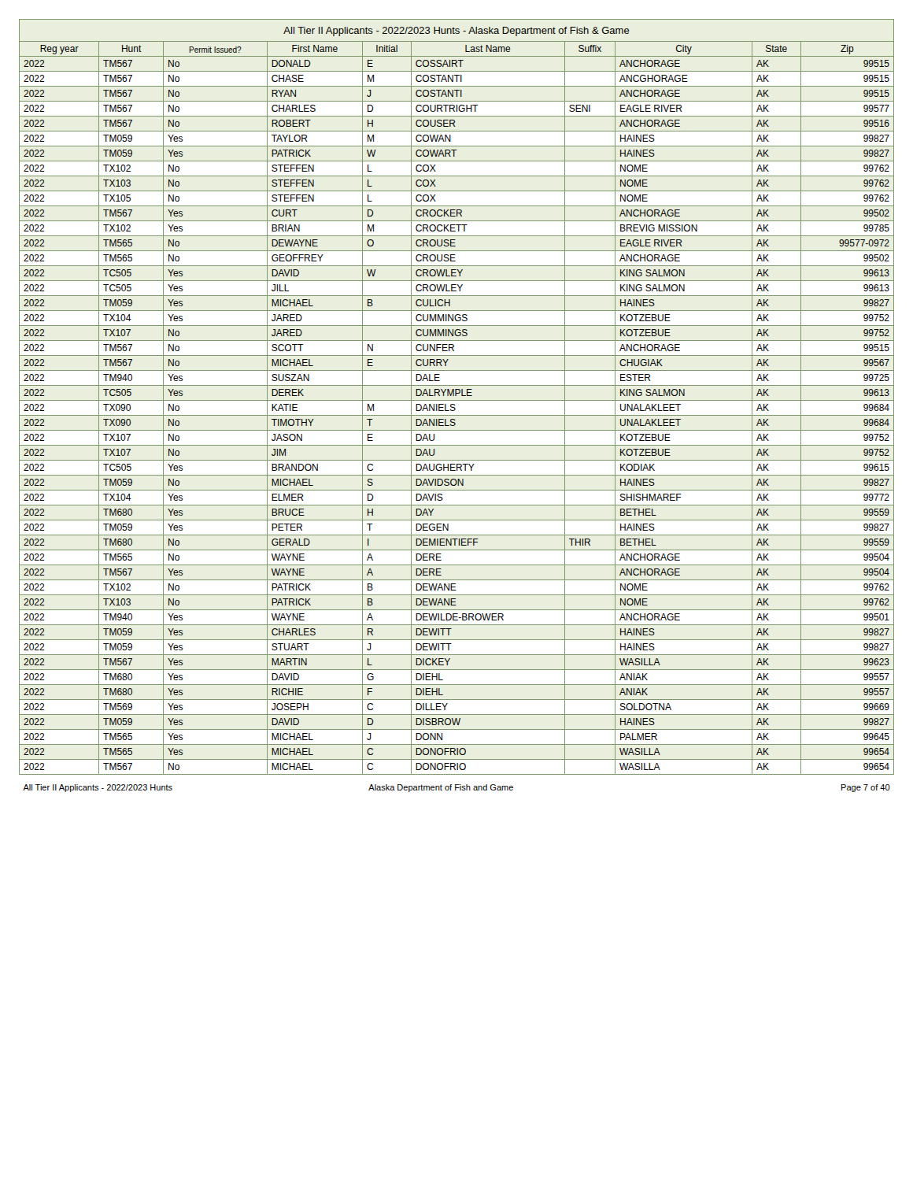All Tier II Applicants - 2022/2023 Hunts - Alaska Department of Fish & Game
| Reg year | Hunt | Permit Issued? | First Name | Initial | Last Name | Suffix | City | State | Zip |
| --- | --- | --- | --- | --- | --- | --- | --- | --- | --- |
| 2022 | TM567 | No | DONALD | E | COSSAIRT | | ANCHORAGE | AK | 99515 |
| 2022 | TM567 | No | CHASE | M | COSTANTI | | ANCGHORAGE | AK | 99515 |
| 2022 | TM567 | No | RYAN | J | COSTANTI | | ANCHORAGE | AK | 99515 |
| 2022 | TM567 | No | CHARLES | D | COURTRIGHT | SENI | EAGLE RIVER | AK | 99577 |
| 2022 | TM567 | No | ROBERT | H | COUSER | | ANCHORAGE | AK | 99516 |
| 2022 | TM059 | Yes | TAYLOR | M | COWAN | | HAINES | AK | 99827 |
| 2022 | TM059 | Yes | PATRICK | W | COWART | | HAINES | AK | 99827 |
| 2022 | TX102 | No | STEFFEN | L | COX | | NOME | AK | 99762 |
| 2022 | TX103 | No | STEFFEN | L | COX | | NOME | AK | 99762 |
| 2022 | TX105 | No | STEFFEN | L | COX | | NOME | AK | 99762 |
| 2022 | TM567 | Yes | CURT | D | CROCKER | | ANCHORAGE | AK | 99502 |
| 2022 | TX102 | Yes | BRIAN | M | CROCKETT | | BREVIG MISSION | AK | 99785 |
| 2022 | TM565 | No | DEWAYNE | O | CROUSE | | EAGLE RIVER | AK | 99577-0972 |
| 2022 | TM565 | No | GEOFFREY | | CROUSE | | ANCHORAGE | AK | 99502 |
| 2022 | TC505 | Yes | DAVID | W | CROWLEY | | KING SALMON | AK | 99613 |
| 2022 | TC505 | Yes | JILL | | CROWLEY | | KING SALMON | AK | 99613 |
| 2022 | TM059 | Yes | MICHAEL | B | CULICH | | HAINES | AK | 99827 |
| 2022 | TX104 | Yes | JARED | | CUMMINGS | | KOTZEBUE | AK | 99752 |
| 2022 | TX107 | No | JARED | | CUMMINGS | | KOTZEBUE | AK | 99752 |
| 2022 | TM567 | No | SCOTT | N | CUNFER | | ANCHORAGE | AK | 99515 |
| 2022 | TM567 | No | MICHAEL | E | CURRY | | CHUGIAK | AK | 99567 |
| 2022 | TM940 | Yes | SUSZAN | | DALE | | ESTER | AK | 99725 |
| 2022 | TC505 | Yes | DEREK | | DALRYMPLE | | KING SALMON | AK | 99613 |
| 2022 | TX090 | No | KATIE | M | DANIELS | | UNALAKLEET | AK | 99684 |
| 2022 | TX090 | No | TIMOTHY | T | DANIELS | | UNALAKLEET | AK | 99684 |
| 2022 | TX107 | No | JASON | E | DAU | | KOTZEBUE | AK | 99752 |
| 2022 | TX107 | No | JIM | | DAU | | KOTZEBUE | AK | 99752 |
| 2022 | TC505 | Yes | BRANDON | C | DAUGHERTY | | KODIAK | AK | 99615 |
| 2022 | TM059 | No | MICHAEL | S | DAVIDSON | | HAINES | AK | 99827 |
| 2022 | TX104 | Yes | ELMER | D | DAVIS | | SHISHMAREF | AK | 99772 |
| 2022 | TM680 | Yes | BRUCE | H | DAY | | BETHEL | AK | 99559 |
| 2022 | TM059 | Yes | PETER | T | DEGEN | | HAINES | AK | 99827 |
| 2022 | TM680 | No | GERALD | I | DEMIENTIEFF | THIR | BETHEL | AK | 99559 |
| 2022 | TM565 | No | WAYNE | A | DERE | | ANCHORAGE | AK | 99504 |
| 2022 | TM567 | Yes | WAYNE | A | DERE | | ANCHORAGE | AK | 99504 |
| 2022 | TX102 | No | PATRICK | B | DEWANE | | NOME | AK | 99762 |
| 2022 | TX103 | No | PATRICK | B | DEWANE | | NOME | AK | 99762 |
| 2022 | TM940 | Yes | WAYNE | A | DEWILDE-BROWER | | ANCHORAGE | AK | 99501 |
| 2022 | TM059 | Yes | CHARLES | R | DEWITT | | HAINES | AK | 99827 |
| 2022 | TM059 | Yes | STUART | J | DEWITT | | HAINES | AK | 99827 |
| 2022 | TM567 | Yes | MARTIN | L | DICKEY | | WASILLA | AK | 99623 |
| 2022 | TM680 | Yes | DAVID | G | DIEHL | | ANIAK | AK | 99557 |
| 2022 | TM680 | Yes | RICHIE | F | DIEHL | | ANIAK | AK | 99557 |
| 2022 | TM569 | Yes | JOSEPH | C | DILLEY | | SOLDOTNA | AK | 99669 |
| 2022 | TM059 | Yes | DAVID | D | DISBROW | | HAINES | AK | 99827 |
| 2022 | TM565 | Yes | MICHAEL | J | DONN | | PALMER | AK | 99645 |
| 2022 | TM565 | Yes | MICHAEL | C | DONOFRIO | | WASILLA | AK | 99654 |
| 2022 | TM567 | No | MICHAEL | C | DONOFRIO | | WASILLA | AK | 99654 |
| All Tier II Applicants - 2022/2023 Hunts | Alaska Department of Fish and Game | Page 7 of 40 |